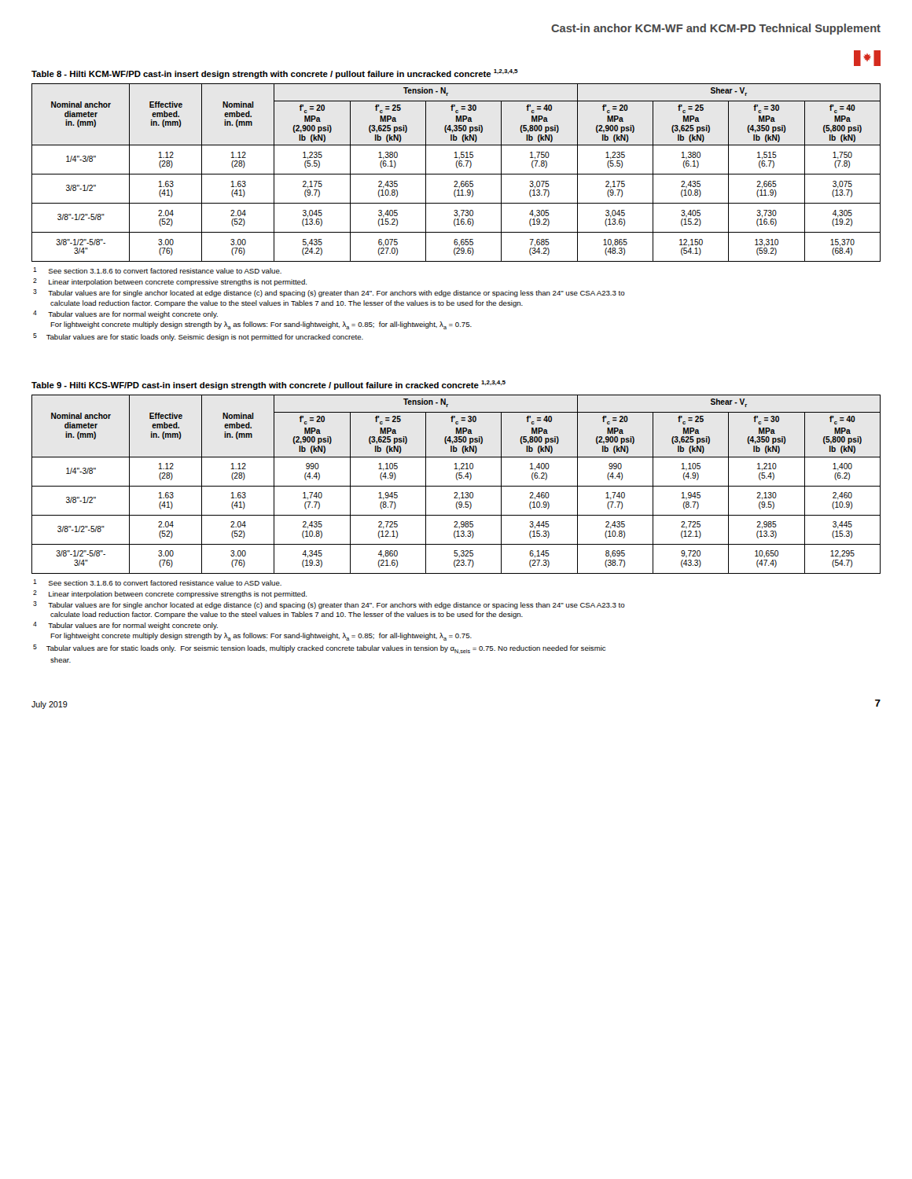Cast-in anchor KCM-WF and KCM-PD Technical Supplement
Table 8 - Hilti KCM-WF/PD cast-in insert design strength with concrete / pullout failure in uncracked concrete 1,2,3,4,5
| Nominal anchor diameter in. (mm) | Effective embed. in. (mm) | Nominal embed. in. (mm | Tension - N r | Shear - V r |
| --- | --- | --- | --- | --- |
| f' c = 20 MPa (2,900 psi) lb (kN) | f' c = 25 MPa (3,625 psi) lb (kN) | f' c = 30 MPa (4,350 psi) lb (kN) | f' c = 40 MPa (5,800 psi) lb (kN) | f' c = 20 MPa (2,900 psi) lb (kN) | f' c = 25 MPa (3,625 psi) lb (kN) | f' c = 30 MPa (4,350 psi) lb (kN) | f' c = 40 MPa (5,800 psi) lb (kN) |
| 1/4"-3/8" | 1.12 (28) | 1.12 (28) | 1,235 (5.5) | 1,380 (6.1) | 1,515 (6.7) | 1,750 (7.8) | 1,235 (5.5) | 1,380 (6.1) | 1,515 (6.7) | 1,750 (7.8) |
| 3/8"-1/2" | 1.63 (41) | 1.63 (41) | 2,175 (9.7) | 2,435 (10.8) | 2,665 (11.9) | 3,075 (13.7) | 2,175 (9.7) | 2,435 (10.8) | 2,665 (11.9) | 3,075 (13.7) |
| 3/8"-1/2"-5/8" | 2.04 (52) | 2.04 (52) | 3,045 (13.6) | 3,405 (15.2) | 3,730 (16.6) | 4,305 (19.2) | 3,045 (13.6) | 3,405 (15.2) | 3,730 (16.6) | 4,305 (19.2) |
| 3/8"-1/2"-5/8"- 3/4" | 3.00 (76) | 3.00 (76) | 5,435 (24.2) | 6,075 (27.0) | 6,655 (29.6) | 7,685 (34.2) | 10,865 (48.3) | 12,150 (54.1) | 13,310 (59.2) | 15,370 (68.4) |
1 See section 3.1.8.6 to convert factored resistance value to ASD value.
2 Linear interpolation between concrete compressive strengths is not permitted.
3 Tabular values are for single anchor located at edge distance (c) and spacing (s) greater than 24". For anchors with edge distance or spacing less than 24" use CSA A23.3 to calculate load reduction factor. Compare the value to the steel values in Tables 7 and 10. The lesser of the values is to be used for the design.
4 Tabular values are for normal weight concrete only. For lightweight concrete multiply design strength by λa as follows: For sand-lightweight, λa = 0.85; for all-lightweight, λa = 0.75.
5 Tabular values are for static loads only. Seismic design is not permitted for uncracked concrete.
Table 9 - Hilti KCS-WF/PD cast-in insert design strength with concrete / pullout failure in cracked concrete 1,2,3,4,5
| Nominal anchor diameter in. (mm) | Effective embed. in. (mm) | Nominal embed. in. (mm | Tension - N r | Shear - V r |
| --- | --- | --- | --- | --- |
| f' c = 20 MPa (2,900 psi) lb (kN) | f' c = 25 MPa (3,625 psi) lb (kN) | f' c = 30 MPa (4,350 psi) lb (kN) | f' c = 40 MPa (5,800 psi) lb (kN) | f' c = 20 MPa (2,900 psi) lb (kN) | f' c = 25 MPa (3,625 psi) lb (kN) | f' c = 30 MPa (4,350 psi) lb (kN) | f' c = 40 MPa (5,800 psi) lb (kN) |
| 1/4"-3/8" | 1.12 (28) | 1.12 (28) | 990 (4.4) | 1,105 (4.9) | 1,210 (5.4) | 1,400 (6.2) | 990 (4.4) | 1,105 (4.9) | 1,210 (5.4) | 1,400 (6.2) |
| 3/8"-1/2" | 1.63 (41) | 1.63 (41) | 1,740 (7.7) | 1,945 (8.7) | 2,130 (9.5) | 2,460 (10.9) | 1,740 (7.7) | 1,945 (8.7) | 2,130 (9.5) | 2,460 (10.9) |
| 3/8"-1/2"-5/8" | 2.04 (52) | 2.04 (52) | 2,435 (10.8) | 2,725 (12.1) | 2,985 (13.3) | 3,445 (15.3) | 2,435 (10.8) | 2,725 (12.1) | 2,985 (13.3) | 3,445 (15.3) |
| 3/8"-1/2"-5/8"- 3/4" | 3.00 (76) | 3.00 (76) | 4,345 (19.3) | 4,860 (21.6) | 5,325 (23.7) | 6,145 (27.3) | 8,695 (38.7) | 9,720 (43.3) | 10,650 (47.4) | 12,295 (54.7) |
1 See section 3.1.8.6 to convert factored resistance value to ASD value.
2 Linear interpolation between concrete compressive strengths is not permitted.
3 Tabular values are for single anchor located at edge distance (c) and spacing (s) greater than 24". For anchors with edge distance or spacing less than 24" use CSA A23.3 to calculate load reduction factor. Compare the value to the steel values in Tables 7 and 10. The lesser of the values is to be used for the design.
4 Tabular values are for normal weight concrete only. For lightweight concrete multiply design strength by λa as follows: For sand-lightweight, λa = 0.85; for all-lightweight, λa = 0.75.
5 Tabular values are for static loads only. For seismic tension loads, multiply cracked concrete tabular values in tension by αN,seis = 0.75. No reduction needed for seismic shear.
July 2019
7